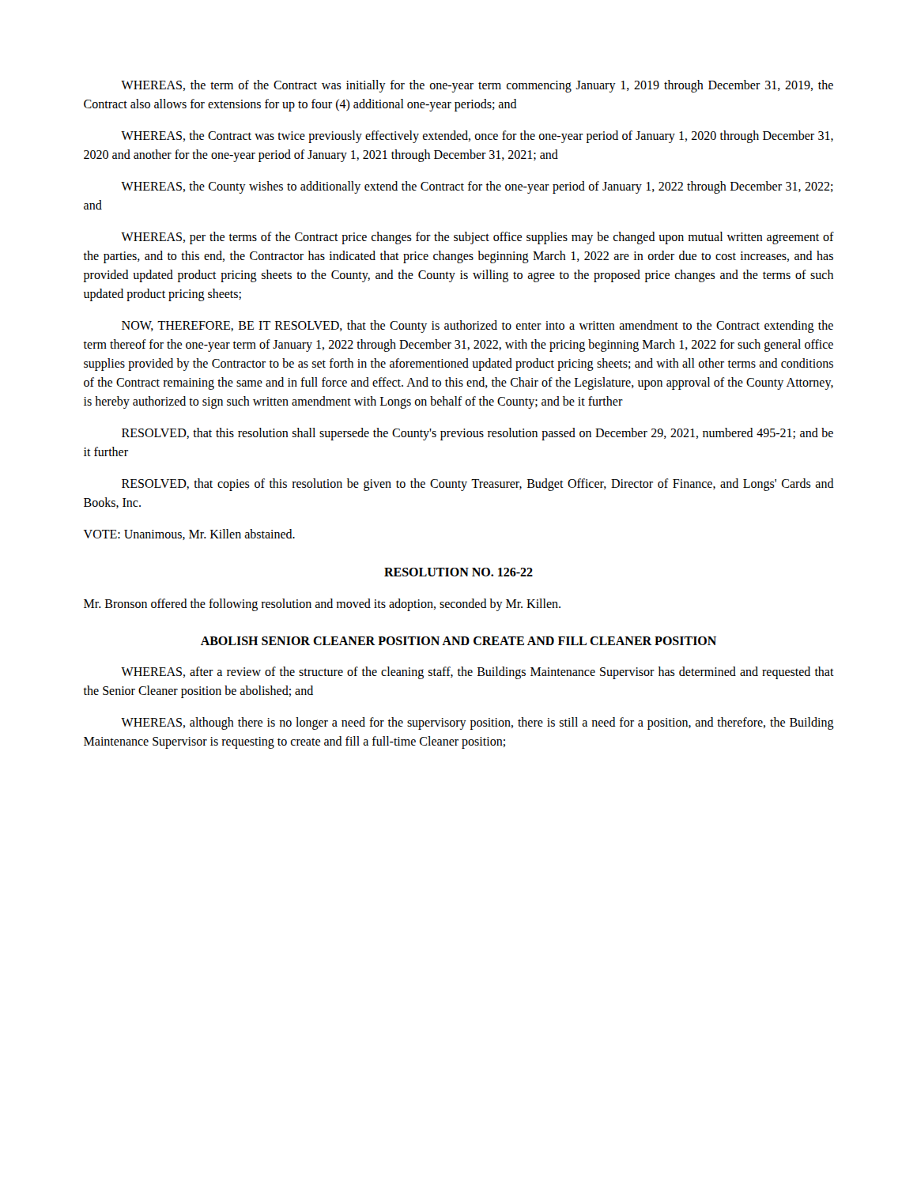WHEREAS, the term of the Contract was initially for the one-year term commencing January 1, 2019 through December 31, 2019, the Contract also allows for extensions for up to four (4) additional one-year periods; and
WHEREAS, the Contract was twice previously effectively extended, once for the one-year period of January 1, 2020 through December 31, 2020 and another for the one-year period of January 1, 2021 through December 31, 2021; and
WHEREAS, the County wishes to additionally extend the Contract for the one-year period of January 1, 2022 through December 31, 2022; and
WHEREAS, per the terms of the Contract price changes for the subject office supplies may be changed upon mutual written agreement of the parties, and to this end, the Contractor has indicated that price changes beginning March 1, 2022 are in order due to cost increases, and has provided updated product pricing sheets to the County, and the County is willing to agree to the proposed price changes and the terms of such updated product pricing sheets;
NOW, THEREFORE, BE IT RESOLVED, that the County is authorized to enter into a written amendment to the Contract extending the term thereof for the one-year term of January 1, 2022 through December 31, 2022, with the pricing beginning March 1, 2022 for such general office supplies provided by the Contractor to be as set forth in the aforementioned updated product pricing sheets; and with all other terms and conditions of the Contract remaining the same and in full force and effect. And to this end, the Chair of the Legislature, upon approval of the County Attorney, is hereby authorized to sign such written amendment with Longs on behalf of the County; and be it further
RESOLVED, that this resolution shall supersede the County's previous resolution passed on December 29, 2021, numbered 495-21; and be it further
RESOLVED, that copies of this resolution be given to the County Treasurer, Budget Officer, Director of Finance, and Longs' Cards and Books, Inc.
VOTE: Unanimous, Mr. Killen abstained.
RESOLUTION NO. 126-22
Mr. Bronson offered the following resolution and moved its adoption, seconded by Mr. Killen.
ABOLISH SENIOR CLEANER POSITION AND CREATE AND FILL CLEANER POSITION
WHEREAS, after a review of the structure of the cleaning staff, the Buildings Maintenance Supervisor has determined and requested that the Senior Cleaner position be abolished; and
WHEREAS, although there is no longer a need for the supervisory position, there is still a need for a position, and therefore, the Building Maintenance Supervisor is requesting to create and fill a full-time Cleaner position;